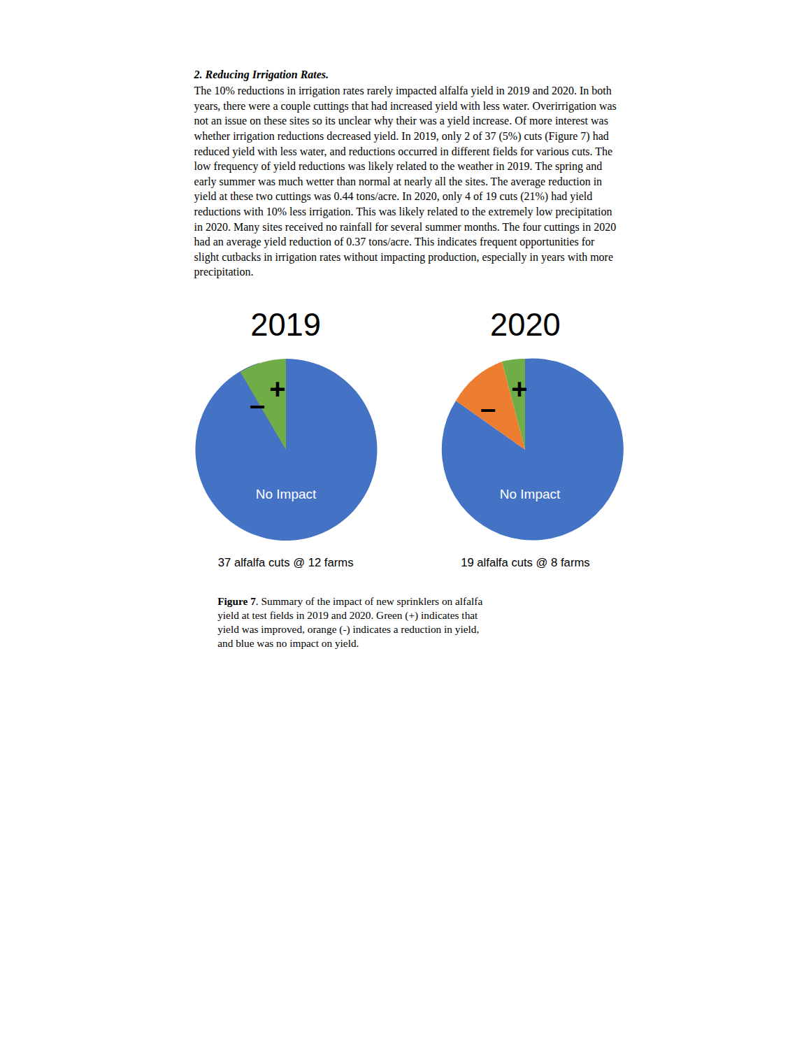2. Reducing Irrigation Rates.
The 10% reductions in irrigation rates rarely impacted alfalfa yield in 2019 and 2020. In both years, there were a couple cuttings that had increased yield with less water. Overirrigation was not an issue on these sites so its unclear why their was a yield increase. Of more interest was whether irrigation reductions decreased yield. In 2019, only 2 of 37 (5%) cuts (Figure 7) had reduced yield with less water, and reductions occurred in different fields for various cuts. The low frequency of yield reductions was likely related to the weather in 2019. The spring and early summer was much wetter than normal at nearly all the sites. The average reduction in yield at these two cuttings was 0.44 tons/acre. In 2020, only 4 of 19 cuts (21%) had yield reductions with 10% less irrigation. This was likely related to the extremely low precipitation in 2020. Many sites received no rainfall for several summer months. The four cuttings in 2020 had an average yield reduction of 0.37 tons/acre. This indicates frequent opportunities for slight cutbacks in irrigation rates without impacting production, especially in years with more precipitation.
2019
No Impact – +
37 alfalfa cuts @ 12 farms
2020
No Impact – +
19 alfalfa cuts @ 8 farms
Figure 7. Summary of the impact of new sprinklers on alfalfa yield at test fields in 2019 and 2020. Green (+) indicates that yield was improved, orange (-) indicates a reduction in yield, and blue was no impact on yield.